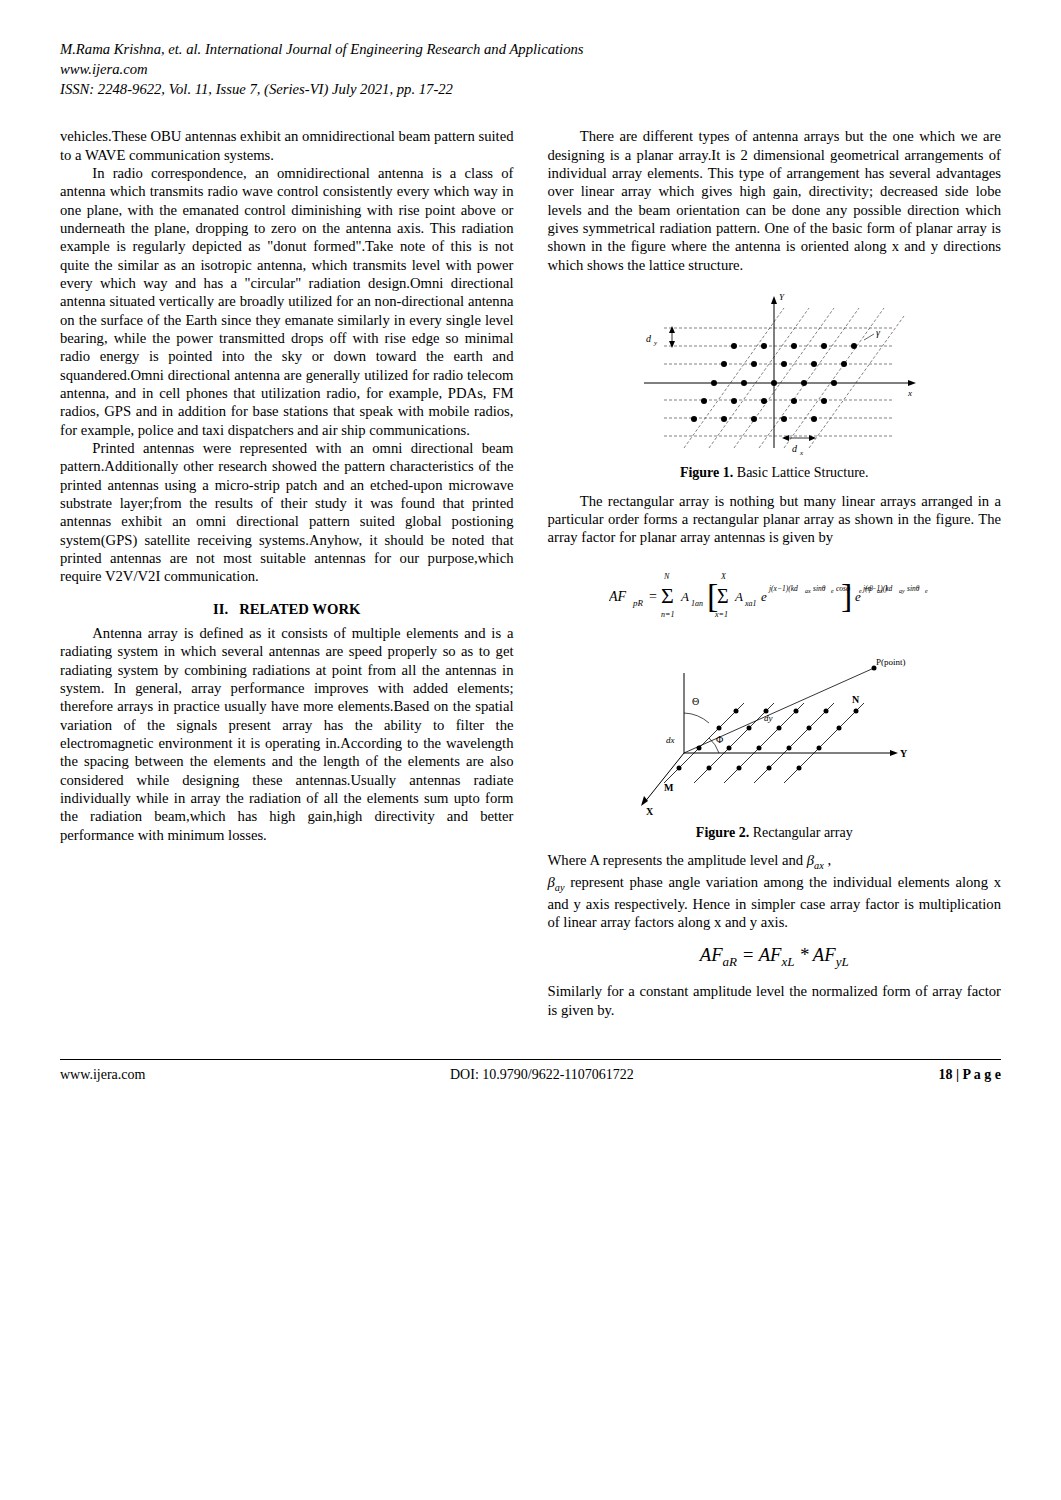M.Rama Krishna, et. al. International Journal of Engineering Research and Applications
www.ijera.com
ISSN: 2248-9622, Vol. 11, Issue 7, (Series-VI) July 2021, pp. 17-22
vehicles.These OBU antennas exhibit an omnidirectional beam pattern suited to a WAVE communication systems.
In radio correspondence, an omnidirectional antenna is a class of antenna which transmits radio wave control consistently every which way in one plane, with the emanated control diminishing with rise point above or underneath the plane, dropping to zero on the antenna axis. This radiation example is regularly depicted as "donut formed".Take note of this is not quite the similar as an isotropic antenna, which transmits level with power every which way and has a "circular" radiation design.Omni directional antenna situated vertically are broadly utilized for an non-directional antenna on the surface of the Earth since they emanate similarly in every single level bearing, while the power transmitted drops off with rise edge so minimal radio energy is pointed into the sky or down toward the earth and squandered.Omni directional antenna are generally utilized for radio telecom antenna, and in cell phones that utilization radio, for example, PDAs, FM radios, GPS and in addition for base stations that speak with mobile radios, for example, police and taxi dispatchers and air ship communications.
Printed antennas were represented with an omni directional beam pattern.Additionally other research showed the pattern characteristics of the printed antennas using a micro-strip patch and an etched-upon microwave substrate layer;from the results of their study it was found that printed antennas exhibit an omni directional pattern suited global postioning system(GPS) satellite receiving systems.Anyhow, it should be noted that printed antennas are not most suitable antennas for our purpose,which require V2V/V2I communication.
II. Related Work
Antenna array is defined as it consists of multiple elements and is a radiating system in which several antennas are speed properly so as to get radiating system by combining radiations at point from all the antennas in system. In general, array performance improves with added elements; therefore arrays in practice usually have more elements.Based on the spatial variation of the signals present array has the ability to filter the electromagnetic environment it is operating in.According to the wavelength the spacing between the elements and the length of the elements are also considered while designing these antennas.Usually antennas radiate individually while in array the radiation of all the elements sum upto form the radiation beam,which has high gain,high directivity and better performance with minimum losses.
There are different types of antenna arrays but the one which we are designing is a planar array.It is 2 dimensional geometrical arrangements of individual array elements. This type of arrangement has several advantages over linear array which gives high gain, directivity; decreased side lobe levels and the beam orientation can be done any possible direction which gives symmetrical radiation pattern. One of the basic form of planar array is shown in the figure where the antenna is oriented along x and y directions which shows the lattice structure.
Y x d y d x γ
Figure 1. Basic Lattice Structure.
The rectangular array is nothing but many linear arrays arranged in a particular order forms a rectangular planar array as shown in the figure. The array factor for planar array antennas is given by
AF pR = N Σ n=1 A 1an [ X Σ x=1 A xa1 e j(x−1)(kd ax sinθ e cosφ e +β ax ) ] e j(n−1)(kd ay sinθ e
Y X P(point) Θ Φ dx dy M N
Figure 2. Rectangular array
Where A represents the amplitude level and βax ,
βay represent phase angle variation among the individual elements along x and y axis respectively. Hence in simpler case array factor is multiplication of linear array factors along x and y axis.
AFaR = AFxL * AFyL
Similarly for a constant amplitude level the normalized form of array factor is given by.
www.ijera.com DOI: 10.9790/9622-1107061722 18 | P a g e